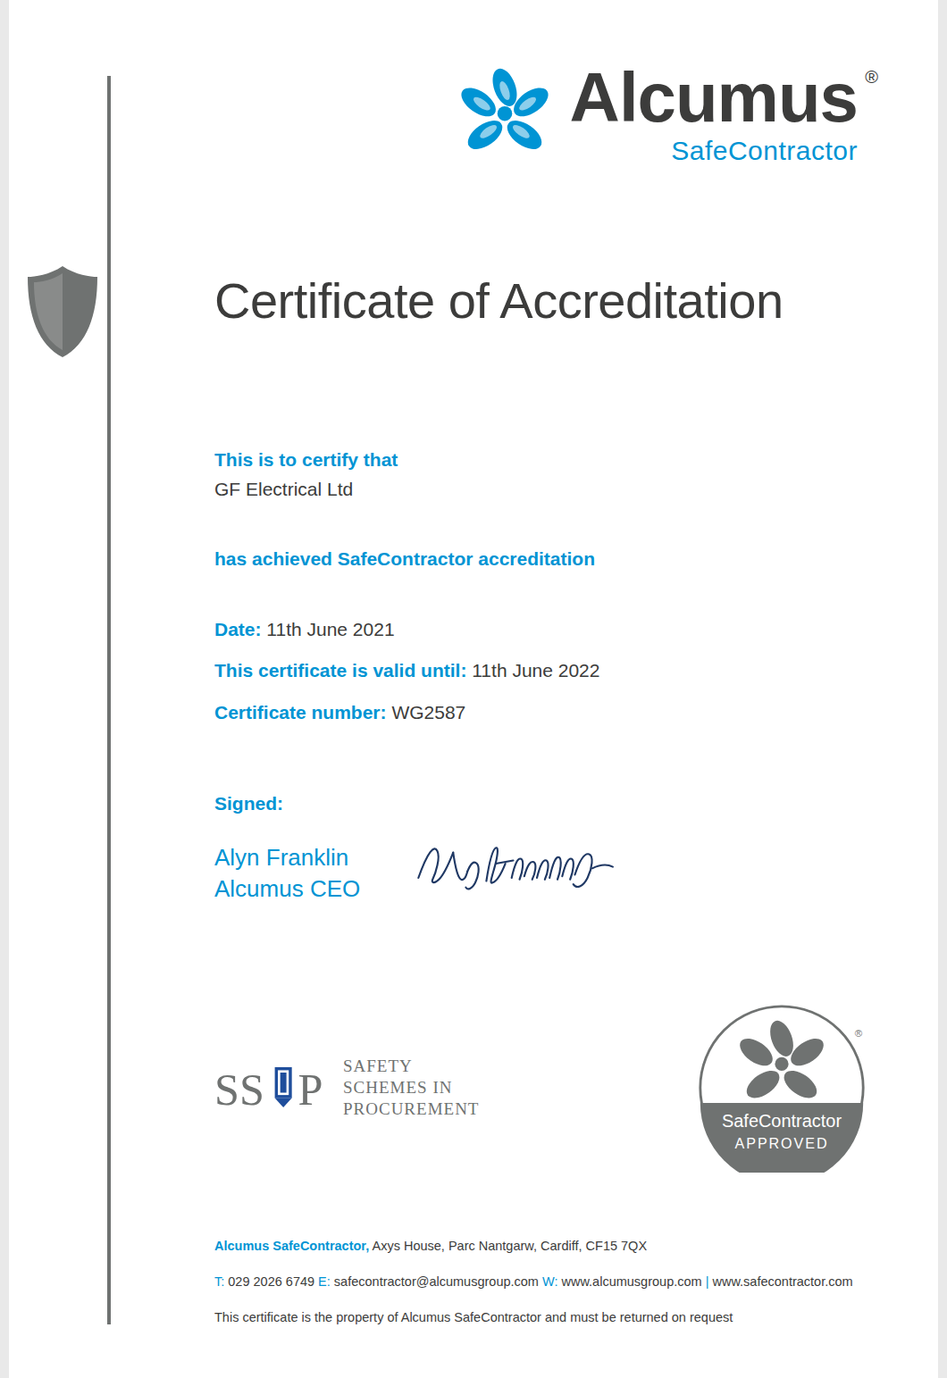Alcumus®
SafeContractor
Certificate of Accreditation
This is to certify that
GF Electrical Ltd
has achieved SafeContractor accreditation
Date: 11th June 2021
This certificate is valid until: 11th June 2022
Certificate number: WG2587
Signed:
Alyn Franklin
Alcumus CEO
SS P
Safety
Schemes in
Procurement
SafeContractor APPROVED ®
Alcumus SafeContractor, Axys House, Parc Nantgarw, Cardiff, CF15 7QX
T: 029 2026 6749 E: safecontractor@alcumusgroup.com W: www.alcumusgroup.com | www.safecontractor.com
This certificate is the property of Alcumus SafeContractor and must be returned on request